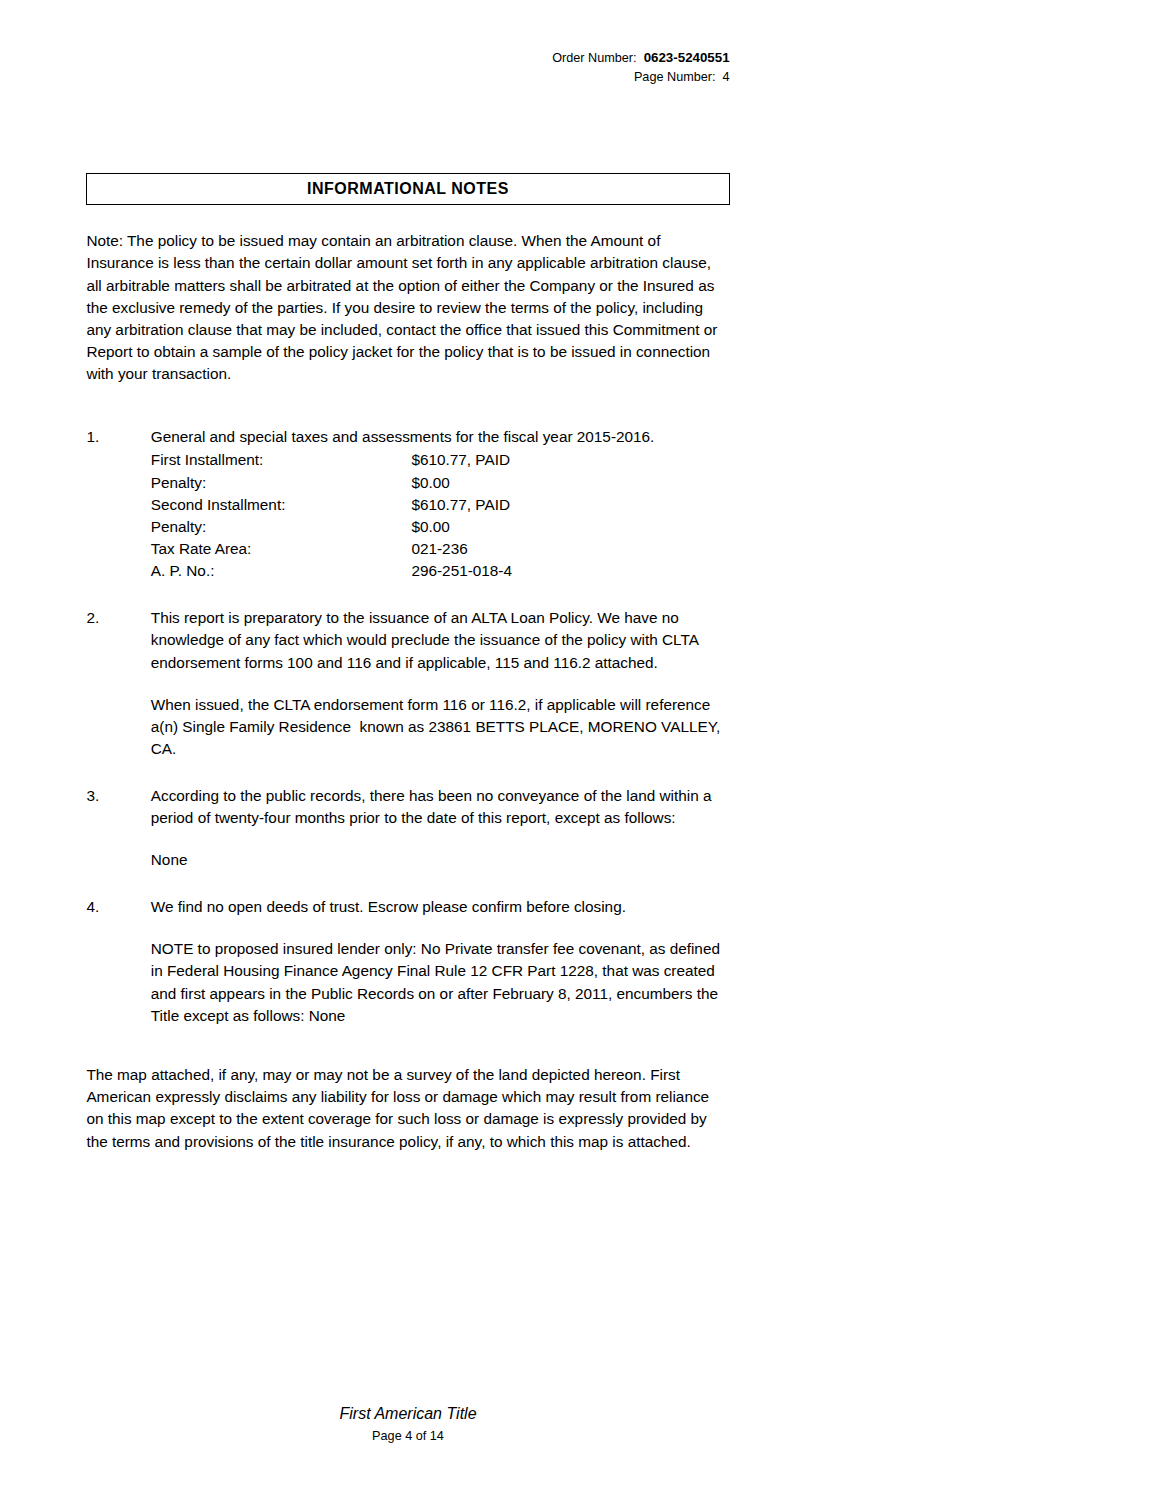Order Number: 0623-5240551
Page Number: 4
INFORMATIONAL NOTES
Note: The policy to be issued may contain an arbitration clause. When the Amount of Insurance is less than the certain dollar amount set forth in any applicable arbitration clause, all arbitrable matters shall be arbitrated at the option of either the Company or the Insured as the exclusive remedy of the parties. If you desire to review the terms of the policy, including any arbitration clause that may be included, contact the office that issued this Commitment or Report to obtain a sample of the policy jacket for the policy that is to be issued in connection with your transaction.
1.
General and special taxes and assessments for the fiscal year 2015-2016.
| First Installment: | $610.77, PAID |
| Penalty: | $0.00 |
| Second Installment: | $610.77, PAID |
| Penalty: | $0.00 |
| Tax Rate Area: | 021-236 |
| A. P. No.: | 296-251-018-4 |
2.
This report is preparatory to the issuance of an ALTA Loan Policy. We have no knowledge of any fact which would preclude the issuance of the policy with CLTA endorsement forms 100 and 116 and if applicable, 115 and 116.2 attached.
When issued, the CLTA endorsement form 116 or 116.2, if applicable will reference a(n) Single Family Residence known as 23861 BETTS PLACE, MORENO VALLEY, CA.
3.
According to the public records, there has been no conveyance of the land within a period of twenty-four months prior to the date of this report, except as follows:
None
4.
We find no open deeds of trust. Escrow please confirm before closing.
NOTE to proposed insured lender only: No Private transfer fee covenant, as defined in Federal Housing Finance Agency Final Rule 12 CFR Part 1228, that was created and first appears in the Public Records on or after February 8, 2011, encumbers the Title except as follows: None
The map attached, if any, may or may not be a survey of the land depicted hereon. First American expressly disclaims any liability for loss or damage which may result from reliance on this map except to the extent coverage for such loss or damage is expressly provided by the terms and provisions of the title insurance policy, if any, to which this map is attached.
First American Title
Page 4 of 14